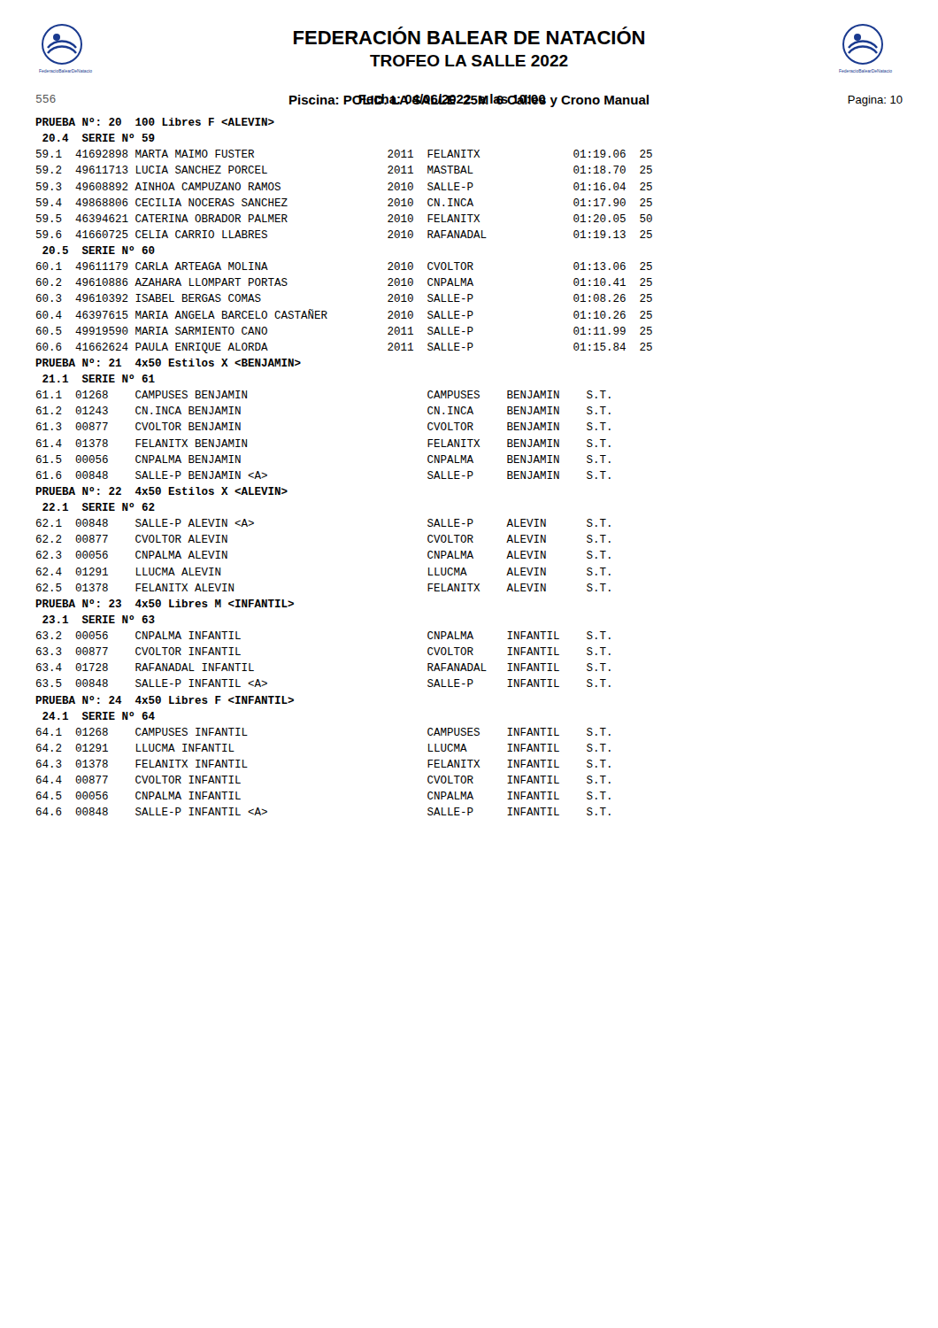FederacioBalearDeNatacio
FEDERACIÓN BALEAR DE NATACIÓN
TROFEO LA SALLE 2022
FederacioBalearDeNatacio
Piscina: POLID. LA SALLE 25M 6 Calles y Crono Manual
556
Fecha: 04/06/2022 a las 10:00
Pagina: 10
PRUEBA Nº: 20  100 Libres F <ALEVIN>
 20.4  SERIE Nº 59
59.1  41692898 MARTA MAIMO FUSTER                    2011  FELANITX              01:19.06  25
59.2  49611713 LUCIA SANCHEZ PORCEL                  2011  MASTBAL               01:18.70  25
59.3  49608892 AINHOA CAMPUZANO RAMOS                2010  SALLE-P               01:16.04  25
59.4  49868806 CECILIA NOCERAS SANCHEZ               2010  CN.INCA               01:17.90  25
59.5  46394621 CATERINA OBRADOR PALMER               2010  FELANITX              01:20.05  50
59.6  41660725 CELIA CARRIO LLABRES                  2010  RAFANADAL             01:19.13  25
 20.5  SERIE Nº 60
60.1  49611179 CARLA ARTEAGA MOLINA                  2010  CVOLTOR               01:13.06  25
60.2  49610886 AZAHARA LLOMPART PORTAS               2010  CNPALMA               01:10.41  25
60.3  49610392 ISABEL BERGAS COMAS                   2010  SALLE-P               01:08.26  25
60.4  46397615 MARIA ANGELA BARCELO CASTAÑER         2010  SALLE-P               01:10.26  25
60.5  49919590 MARIA SARMIENTO CANO                  2011  SALLE-P               01:11.99  25
60.6  41662624 PAULA ENRIQUE ALORDA                  2011  SALLE-P               01:15.84  25
PRUEBA Nº: 21  4x50 Estilos X <BENJAMIN>
 21.1  SERIE Nº 61
61.1  01268    CAMPUSES BENJAMIN                           CAMPUSES    BENJAMIN    S.T.
61.2  01243    CN.INCA BENJAMIN                            CN.INCA     BENJAMIN    S.T.
61.3  00877    CVOLTOR BENJAMIN                            CVOLTOR     BENJAMIN    S.T.
61.4  01378    FELANITX BENJAMIN                           FELANITX    BENJAMIN    S.T.
61.5  00056    CNPALMA BENJAMIN                            CNPALMA     BENJAMIN    S.T.
61.6  00848    SALLE-P BENJAMIN <A>                        SALLE-P     BENJAMIN    S.T.
PRUEBA Nº: 22  4x50 Estilos X <ALEVIN>
 22.1  SERIE Nº 62
62.1  00848    SALLE-P ALEVIN <A>                          SALLE-P     ALEVIN      S.T.
62.2  00877    CVOLTOR ALEVIN                              CVOLTOR     ALEVIN      S.T.
62.3  00056    CNPALMA ALEVIN                              CNPALMA     ALEVIN      S.T.
62.4  01291    LLUCMA ALEVIN                               LLUCMA      ALEVIN      S.T.
62.5  01378    FELANITX ALEVIN                             FELANITX    ALEVIN      S.T.
PRUEBA Nº: 23  4x50 Libres M <INFANTIL>
 23.1  SERIE Nº 63
63.2  00056    CNPALMA INFANTIL                            CNPALMA     INFANTIL    S.T.
63.3  00877    CVOLTOR INFANTIL                            CVOLTOR     INFANTIL    S.T.
63.4  01728    RAFANADAL INFANTIL                          RAFANADAL   INFANTIL    S.T.
63.5  00848    SALLE-P INFANTIL <A>                        SALLE-P     INFANTIL    S.T.
PRUEBA Nº: 24  4x50 Libres F <INFANTIL>
 24.1  SERIE Nº 64
64.1  01268    CAMPUSES INFANTIL                           CAMPUSES    INFANTIL    S.T.
64.2  01291    LLUCMA INFANTIL                             LLUCMA      INFANTIL    S.T.
64.3  01378    FELANITX INFANTIL                           FELANITX    INFANTIL    S.T.
64.4  00877    CVOLTOR INFANTIL                            CVOLTOR     INFANTIL    S.T.
64.5  00056    CNPALMA INFANTIL                            CNPALMA     INFANTIL    S.T.
64.6  00848    SALLE-P INFANTIL <A>                        SALLE-P     INFANTIL    S.T.